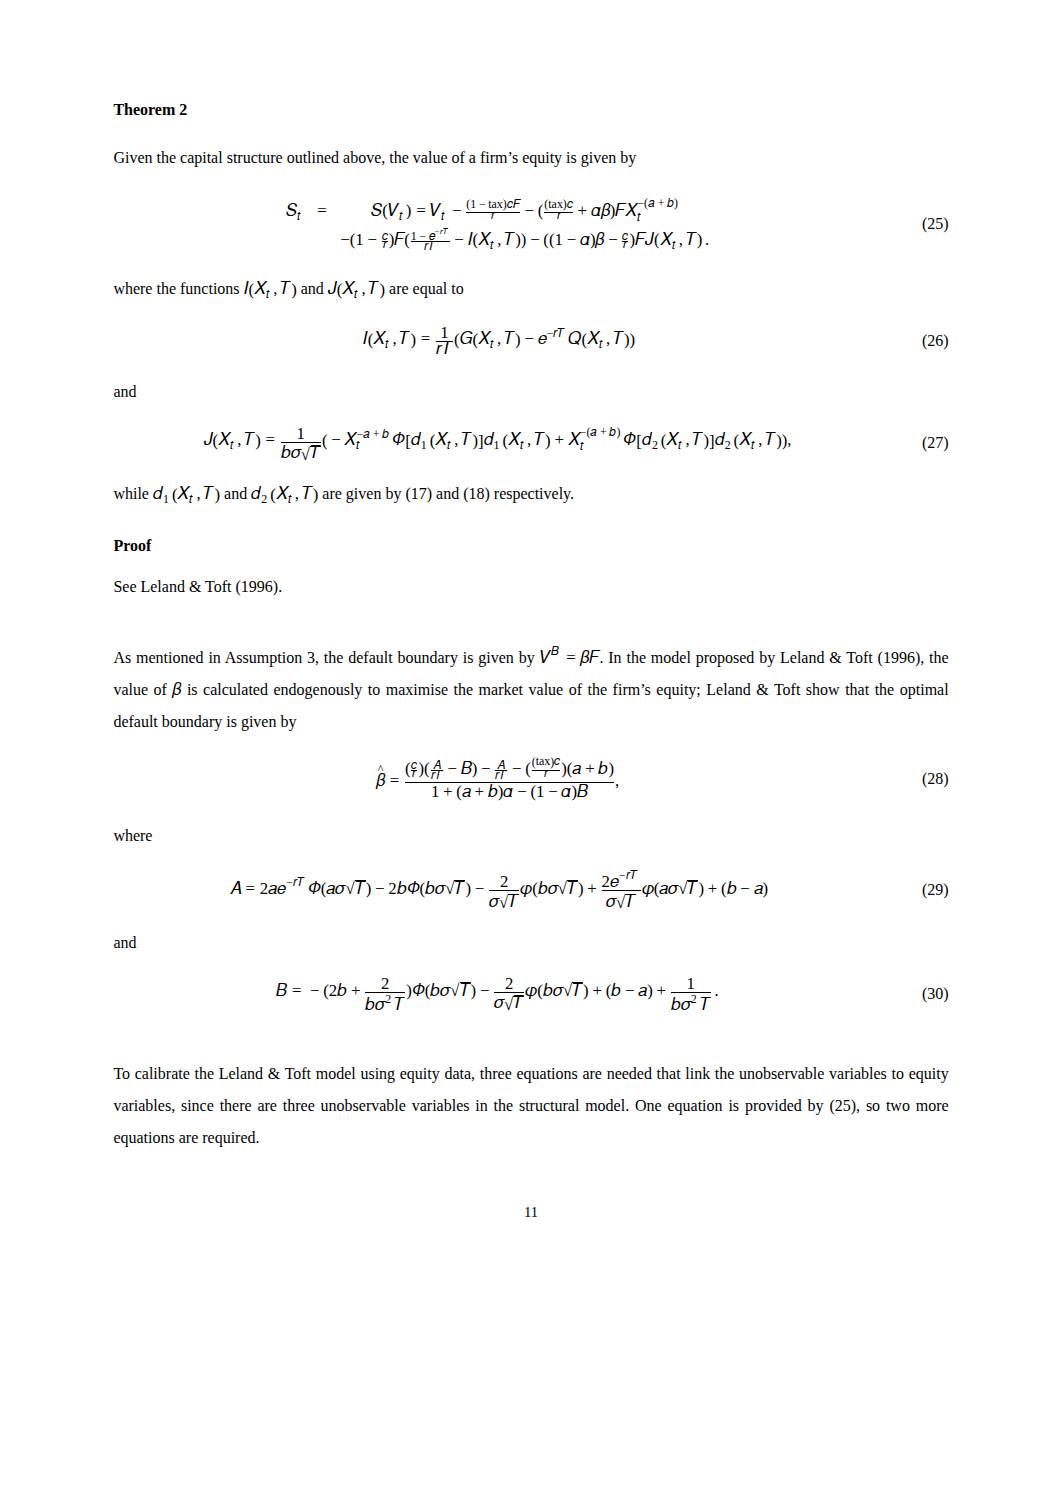Theorem 2
Given the capital structure outlined above, the value of a firm’s equity is given by
St = S(Vt) = Vt − (1−tax)cF r − ( (tax)c r +αβ ) F Xt−(a+b) − ( 1− cr ) F ( 1−e−rT rT − I(Xt,T) ) − ( (1−α)β − cr ) FJ(Xt,T) .
(25)
where the functions I(Xt,T) and J(Xt,T) are equal to
I(Xt,T) = 1rT ( G(Xt,T) − e−rT Q(Xt,T) )
(26)
and
J(Xt,T) = 1bσT ( − Xt−a+b Φ[d1(Xt,T)] d1(Xt,T) + Xt−(a+b) Φ[d2(Xt,T)] d2(Xt,T) ) ,
(27)
while d1(Xt,T) and d2(Xt,T) are given by (17) and (18) respectively.
Proof
See Leland & Toft (1996).
As mentioned in Assumption 3, the default boundary is given by VB=βF. In the model proposed by Leland & Toft (1996), the value of β is calculated endogenously to maximise the market value of the firm’s equity; Leland & Toft show that the optimal default boundary is given by
β^ = ( cr ) ( ArT −B ) − ArT − ( (tax)c r ) (a+b) 1+(a+b)α − (1−α)B ,
(28)
where
A= 2ae−rT Φ(aσT) − 2bΦ(bσT) − 2σT φ(bσT) + 2e−rT σT φ(aσT) + (b−a)
(29)
and
B= − ( 2b + 2bσ2T ) Φ(bσT) − 2σT φ(bσT) + (b−a) + 1bσ2T .
(30)
To calibrate the Leland & Toft model using equity data, three equations are needed that link the unobservable variables to equity variables, since there are three unobservable variables in the structural model. One equation is provided by (25), so two more equations are required.
11